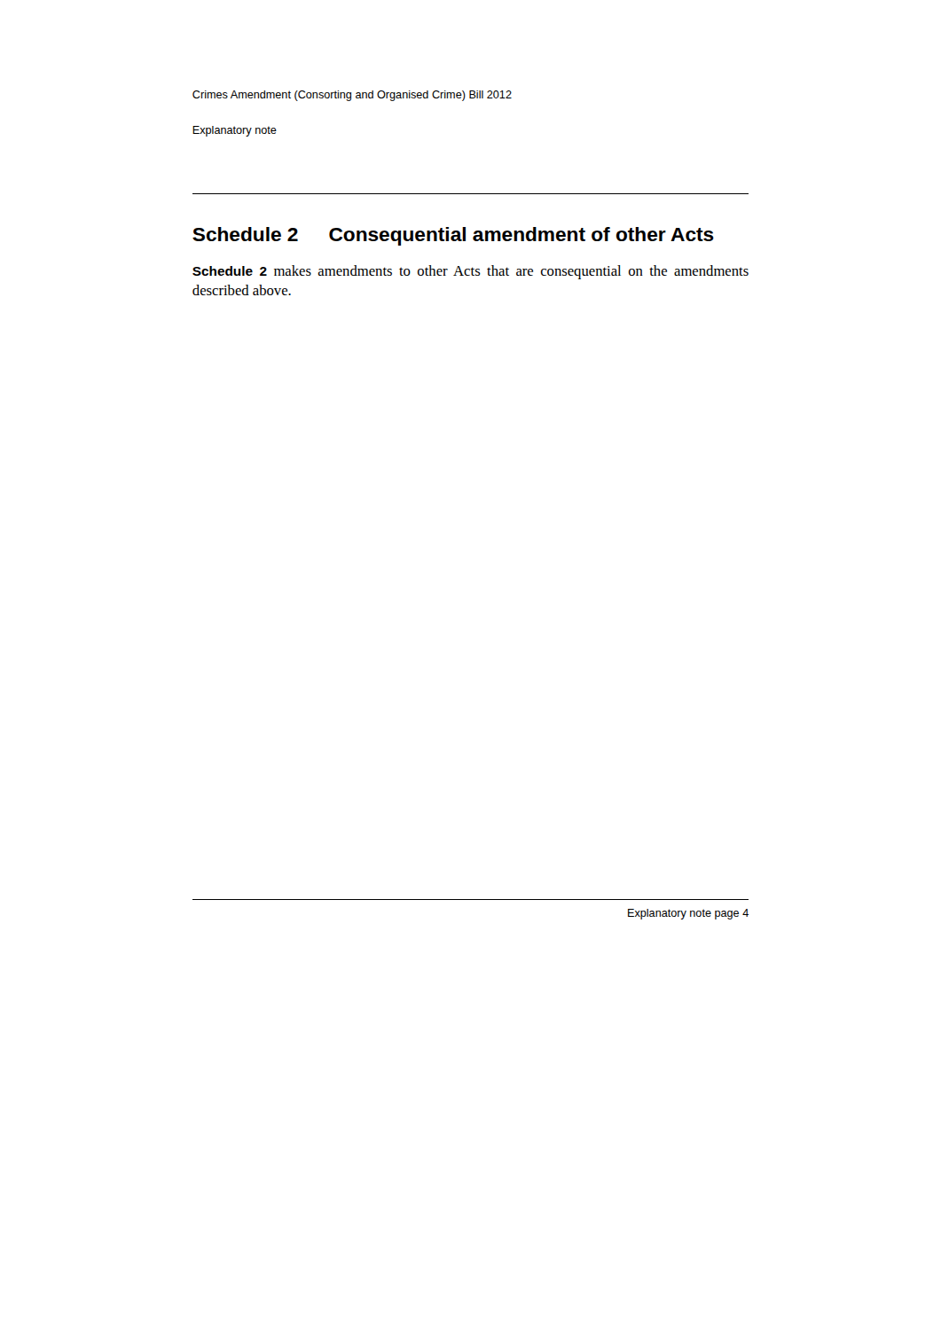Crimes Amendment (Consorting and Organised Crime) Bill 2012
Explanatory note
Schedule 2 Consequential amendment of other Acts
Schedule 2 makes amendments to other Acts that are consequential on the amendments described above.
Explanatory note page 4